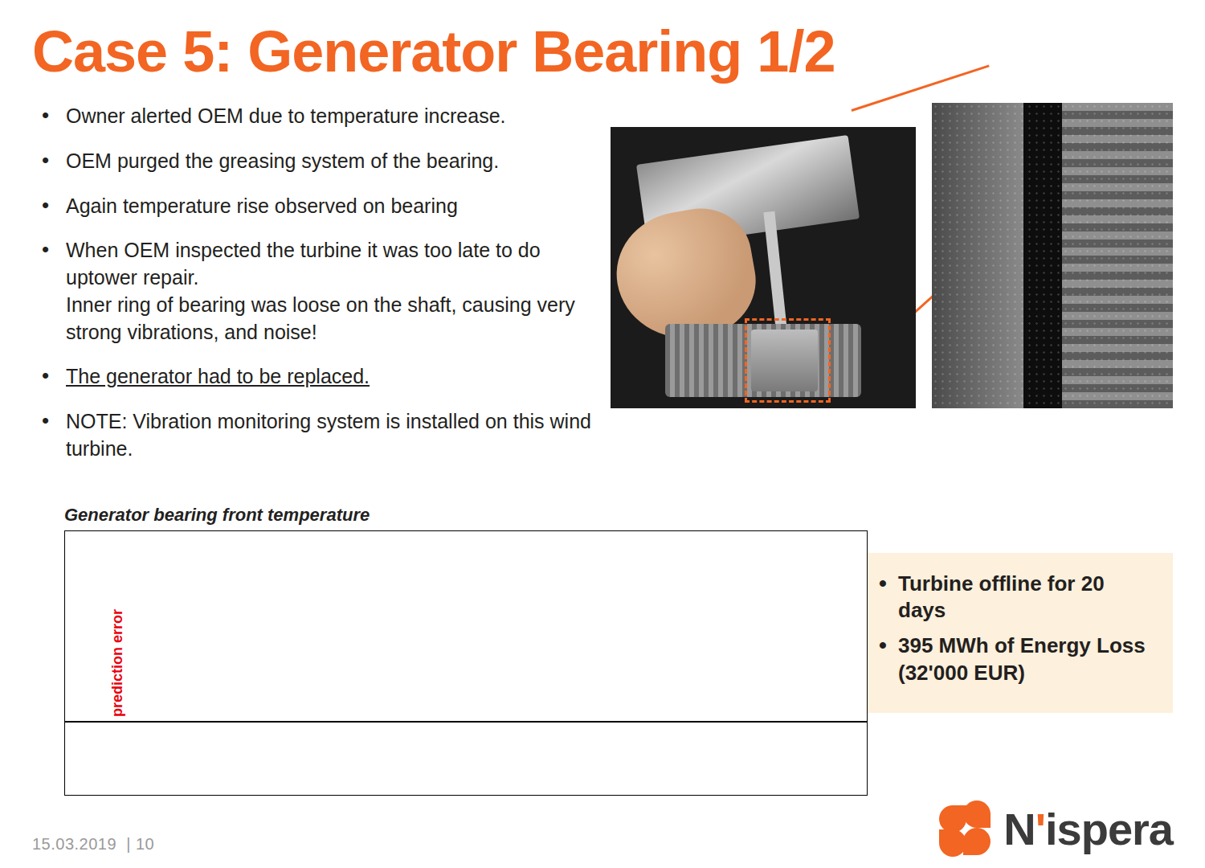Case 5: Generator Bearing 1/2
Owner alerted OEM due to temperature increase.
OEM purged the greasing system of the bearing.
Again temperature rise observed on bearing
When OEM inspected the turbine it was too late to do uptower repair.
Inner ring of bearing was loose on the shaft, causing very strong vibrations, and noise!
The generator had to be replaced.
NOTE: Vibration monitoring system is installed on this wind turbine.
Generator bearing front temperature
prediction error
Turbine offline for 20 days
395 MWh of Energy Loss
(32'000 EUR)
15.03.2019 | 10
N'ispera